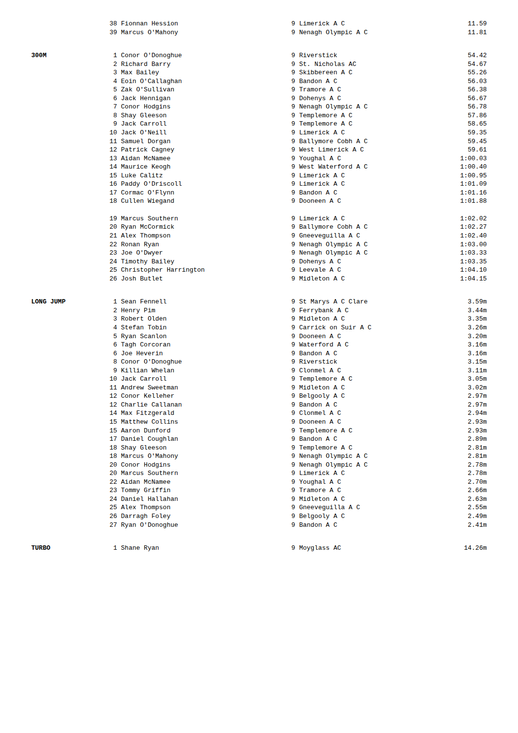| | 38 | Fionnan Hession | 9 | Limerick A C | 11.59 |
| | 39 | Marcus O'Mahony | 9 | Nenagh Olympic A C | 11.81 |
| 300M | 1 | Conor O'Donoghue | 9 | Riverstick | 54.42 |
| | 2 | Richard Barry | 9 | St. Nicholas AC | 54.67 |
| | 3 | Max Bailey | 9 | Skibbereen A C | 55.26 |
| | 4 | Eoin O'Callaghan | 9 | Bandon A C | 56.03 |
| | 5 | Zak O'Sullivan | 9 | Tramore A C | 56.38 |
| | 6 | Jack Hennigan | 9 | Dohenys A C | 56.67 |
| | 7 | Conor Hodgins | 9 | Nenagh Olympic A C | 56.78 |
| | 8 | Shay Gleeson | 9 | Templemore A C | 57.86 |
| | 9 | Jack Carroll | 9 | Templemore A C | 58.65 |
| | 10 | Jack O'Neill | 9 | Limerick A C | 59.35 |
| | 11 | Samuel Dorgan | 9 | Ballymore Cobh A C | 59.45 |
| | 12 | Patrick Cagney | 9 | West Limerick A C | 59.61 |
| | 13 | Aidan McNamee | 9 | Youghal A C | 1:00.03 |
| | 14 | Maurice Keogh | 9 | West Waterford A C | 1:00.40 |
| | 15 | Luke Calitz | 9 | Limerick A C | 1:00.95 |
| | 16 | Paddy O'Driscoll | 9 | Limerick A C | 1:01.09 |
| | 17 | Cormac O'Flynn | 9 | Bandon A C | 1:01.16 |
| | 18 | Cullen Wiegand | 9 | Dooneen A C | 1:01.88 |
| | 19 | Marcus Southern | 9 | Limerick A C | 1:02.02 |
| | 20 | Ryan McCormick | 9 | Ballymore Cobh A C | 1:02.27 |
| | 21 | Alex Thompson | 9 | Gneeveguilla A C | 1:02.40 |
| | 22 | Ronan Ryan | 9 | Nenagh Olympic A C | 1:03.00 |
| | 23 | Joe O'Dwyer | 9 | Nenagh Olympic A C | 1:03.33 |
| | 24 | Timothy Bailey | 9 | Dohenys A C | 1:03.35 |
| | 25 | Christopher Harrington | 9 | Leevale A C | 1:04.10 |
| | 26 | Josh Butlet | 9 | Midleton A C | 1:04.15 |
| LONG JUMP | 1 | Sean Fennell | 9 | St Marys A C Clare | 3.59m |
| | 2 | Henry Pim | 9 | Ferrybank A C | 3.44m |
| | 3 | Robert Olden | 9 | Midleton A C | 3.35m |
| | 4 | Stefan Tobin | 9 | Carrick on Suir A C | 3.26m |
| | 5 | Ryan Scanlon | 9 | Dooneen A C | 3.20m |
| | 6 | Tagh Corcoran | 9 | Waterford A C | 3.16m |
| | 6 | Joe Heverin | 9 | Bandon A C | 3.16m |
| | 8 | Conor O'Donoghue | 9 | Riverstick | 3.15m |
| | 9 | Killian Whelan | 9 | Clonmel A C | 3.11m |
| | 10 | Jack Carroll | 9 | Templemore A C | 3.05m |
| | 11 | Andrew Sweetman | 9 | Midleton A C | 3.02m |
| | 12 | Conor Kelleher | 9 | Belgooly A C | 2.97m |
| | 12 | Charlie Callanan | 9 | Bandon A C | 2.97m |
| | 14 | Max Fitzgerald | 9 | Clonmel A C | 2.94m |
| | 15 | Matthew Collins | 9 | Dooneen A C | 2.93m |
| | 15 | Aaron Dunford | 9 | Templemore A C | 2.93m |
| | 17 | Daniel Coughlan | 9 | Bandon A C | 2.89m |
| | 18 | Shay Gleeson | 9 | Templemore A C | 2.81m |
| | 18 | Marcus O'Mahony | 9 | Nenagh Olympic A C | 2.81m |
| | 20 | Conor Hodgins | 9 | Nenagh Olympic A C | 2.78m |
| | 20 | Marcus Southern | 9 | Limerick A C | 2.78m |
| | 22 | Aidan McNamee | 9 | Youghal A C | 2.70m |
| | 23 | Tommy Griffin | 9 | Tramore A C | 2.66m |
| | 24 | Daniel Hallahan | 9 | Midleton A C | 2.63m |
| | 25 | Alex Thompson | 9 | Gneeveguilla A C | 2.55m |
| | 26 | Darragh Foley | 9 | Belgooly A C | 2.49m |
| | 27 | Ryan O'Donoghue | 9 | Bandon A C | 2.41m |
| TURBO | 1 | Shane Ryan | 9 | Moyglass AC | 14.26m |